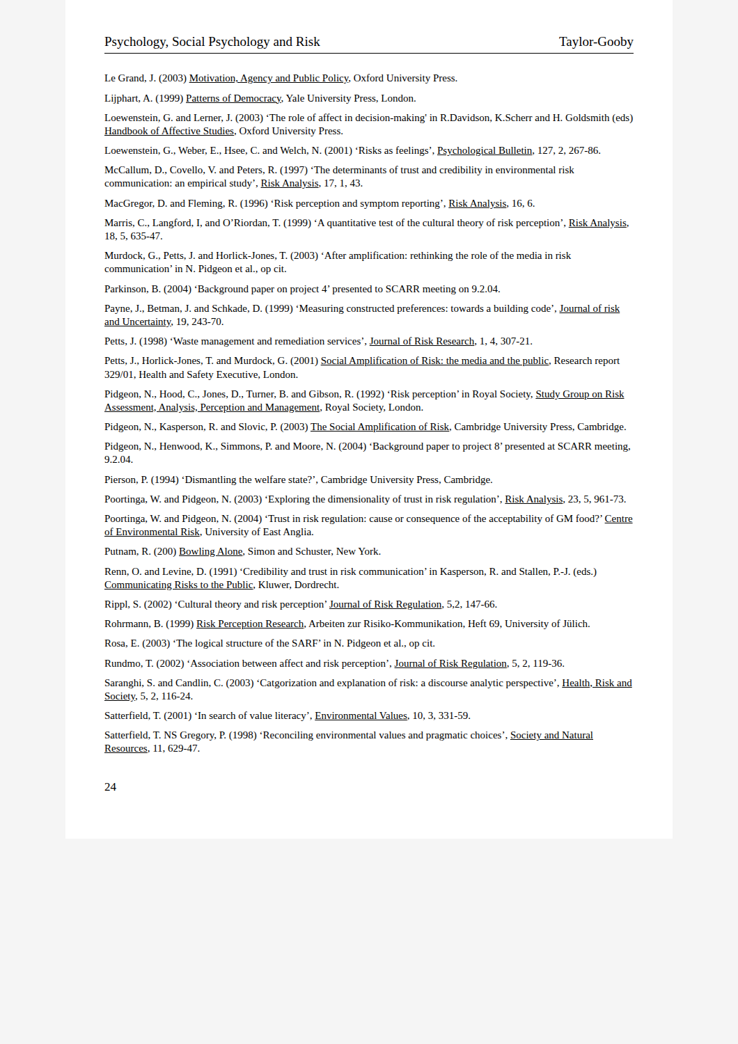Psychology, Social Psychology and Risk Taylor-Gooby
Le Grand, J. (2003) Motivation, Agency and Public Policy, Oxford University Press.
Lijphart, A. (1999) Patterns of Democracy, Yale University Press, London.
Loewenstein, G. and Lerner, J. (2003) ‘The role of affect in decision-making' in R.Davidson, K.Scherr and H. Goldsmith (eds) Handbook of Affective Studies, Oxford University Press.
Loewenstein, G., Weber, E., Hsee, C. and Welch, N. (2001) ‘Risks as feelings’, Psychological Bulletin, 127, 2, 267-86.
McCallum, D., Covello, V. and Peters, R. (1997) ‘The determinants of trust and credibility in environmental risk communication: an empirical study’, Risk Analysis, 17, 1, 43.
MacGregor, D. and Fleming, R. (1996) ‘Risk perception and symptom reporting’, Risk Analysis, 16, 6.
Marris, C., Langford, I, and O’Riordan, T. (1999) ‘A quantitative test of the cultural theory of risk perception’, Risk Analysis, 18, 5, 635-47.
Murdock, G., Petts, J. and Horlick-Jones, T. (2003) ‘After amplification: rethinking the role of the media in risk communication’ in N. Pidgeon et al., op cit.
Parkinson, B. (2004) ‘Background paper on project 4’ presented to SCARR meeting on 9.2.04.
Payne, J., Betman, J. and Schkade, D. (1999) ‘Measuring constructed preferences: towards a building code’, Journal of risk and Uncertainty, 19, 243-70.
Petts, J. (1998) ‘Waste management and remediation services’, Journal of Risk Research, 1, 4, 307-21.
Petts, J., Horlick-Jones, T. and Murdock, G. (2001) Social Amplification of Risk: the media and the public, Research report 329/01, Health and Safety Executive, London.
Pidgeon, N., Hood, C., Jones, D., Turner, B. and Gibson, R. (1992) ‘Risk perception’ in Royal Society, Study Group on Risk Assessment, Analysis, Perception and Management, Royal Society, London.
Pidgeon, N., Kasperson, R. and Slovic, P. (2003) The Social Amplification of Risk, Cambridge University Press, Cambridge.
Pidgeon, N., Henwood, K., Simmons, P. and Moore, N. (2004) ‘Background paper to project 8’ presented at SCARR meeting, 9.2.04.
Pierson, P. (1994) ‘Dismantling the welfare state?’, Cambridge University Press, Cambridge.
Poortinga, W. and Pidgeon, N. (2003) ‘Exploring the dimensionality of trust in risk regulation’, Risk Analysis, 23, 5, 961-73.
Poortinga, W. and Pidgeon, N. (2004) ‘Trust in risk regulation: cause or consequence of the acceptability of GM food?’ Centre of Environmental Risk, University of East Anglia.
Putnam, R. (200) Bowling Alone, Simon and Schuster, New York.
Renn, O. and Levine, D. (1991) ‘Credibility and trust in risk communication’ in Kasperson, R. and Stallen, P.-J. (eds.) Communicating Risks to the Public, Kluwer, Dordrecht.
Rippl, S. (2002) ‘Cultural theory and risk perception’ Journal of Risk Regulation, 5,2, 147-66.
Rohrmann, B. (1999) Risk Perception Research, Arbeiten zur Risiko-Kommunikation, Heft 69, University of Jülich.
Rosa, E. (2003) ‘The logical structure of the SARF’ in N. Pidgeon et al., op cit.
Rundmo, T. (2002) ‘Association between affect and risk perception’, Journal of Risk Regulation, 5, 2, 119-36.
Saranghi, S. and Candlin, C. (2003) ‘Catgorization and explanation of risk: a discourse analytic perspective’, Health, Risk and Society, 5, 2, 116-24.
Satterfield, T. (2001) ‘In search of value literacy’, Environmental Values, 10, 3, 331-59.
Satterfield, T. NS Gregory, P. (1998) ‘Reconciling environmental values and pragmatic choices’, Society and Natural Resources, 11, 629-47.
24